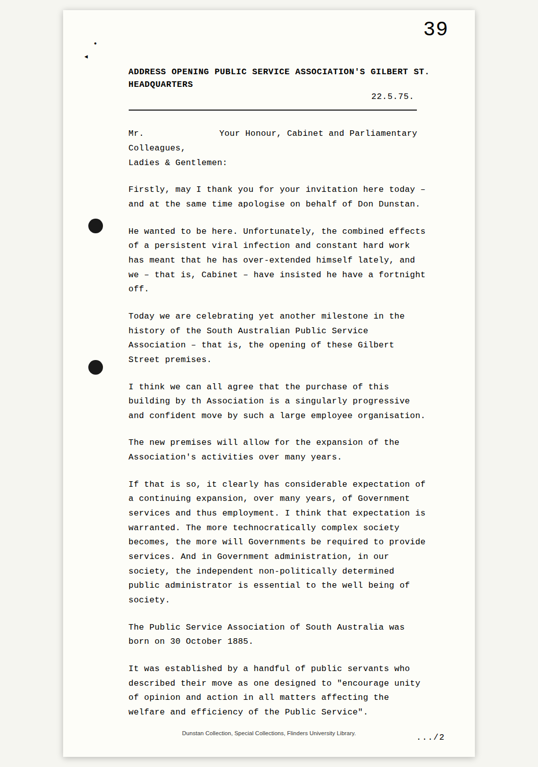39
•
◂
ADDRESS OPENING PUBLIC SERVICE ASSOCIATION'S GILBERT ST. HEADQUARTERS
22.5.75.
Mr. Your Honour, Cabinet and Parliamentary Colleagues, Ladies & Gentlemen:
Firstly, may I thank you for your invitation here today – and at the same time apologise on behalf of Don Dunstan.
He wanted to be here. Unfortunately, the combined effects of a persistent viral infection and constant hard work has meant that he has over-extended himself lately, and we – that is, Cabinet – have insisted he have a fortnight off.
Today we are celebrating yet another milestone in the history of the South Australian Public Service Association – that is, the opening of these Gilbert Street premises.
I think we can all agree that the purchase of this building by th Association is a singularly progressive and confident move by such a large employee organisation.
The new premises will allow for the expansion of the Association's activities over many years.
If that is so, it clearly has considerable expectation of a continuing expansion, over many years, of Government services and thus employment. I think that expectation is warranted. The more technocratically complex society becomes, the more will Governments be required to provide services. And in Government administration, in our society, the independent non-politically determined public administrator is essential to the well being of society.
The Public Service Association of South Australia was born on 30 October 1885.
It was established by a handful of public servants who described their move as one designed to "encourage unity of opinion and action in all matters affecting the welfare and efficiency of the Public Service".
Dunstan Collection, Special Collections, Flinders University Library.
.../2